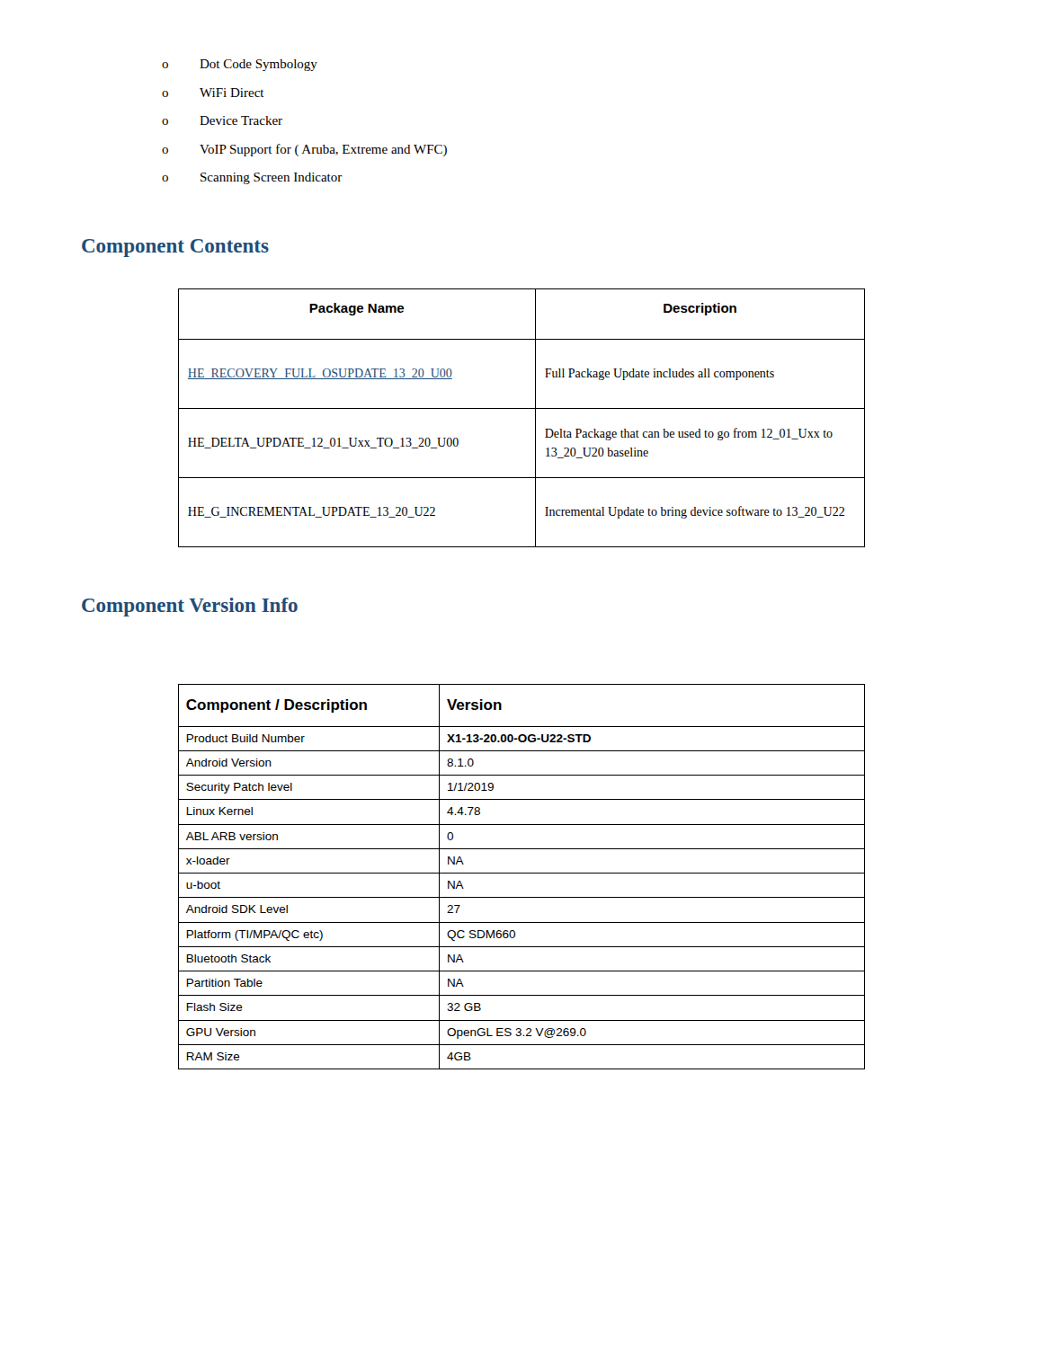Dot Code Symbology
WiFi Direct
Device Tracker
VoIP Support for ( Aruba, Extreme and WFC)
Scanning Screen Indicator
Component Contents
| Package Name | Description |
| --- | --- |
| HE_RECOVERY_FULL_OSUPDATE_13_20_U00 | Full Package Update includes all components |
| HE_DELTA_UPDATE_12_01_Uxx_TO_13_20_U00 | Delta Package that can be used to go from 12_01_Uxx to 13_20_U20 baseline |
| HE_G_INCREMENTAL_UPDATE_13_20_U22 | Incremental Update to bring device software to 13_20_U22 |
Component Version Info
| Component / Description | Version |
| Product Build Number | X1-13-20.00-OG-U22-STD |
| Android Version | 8.1.0 |
| Security Patch level | 1/1/2019 |
| Linux Kernel | 4.4.78 |
| ABL ARB version | 0 |
| x-loader | NA |
| u-boot | NA |
| Android SDK Level | 27 |
| Platform (TI/MPA/QC etc) | QC SDM660 |
| Bluetooth Stack | NA |
| Partition Table | NA |
| Flash Size | 32 GB |
| GPU Version | OpenGL ES 3.2 V@269.0 |
| RAM Size | 4GB |